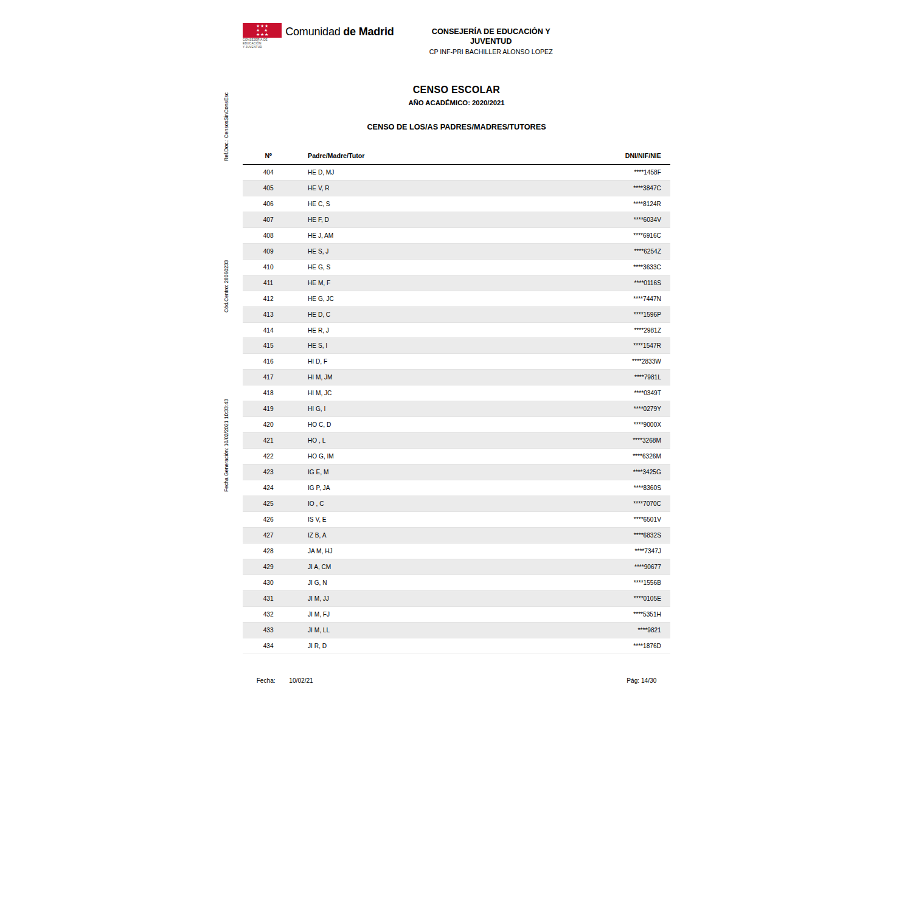Ref.Doc.: CensosSinConsEsc
Cód.Centro: 28060233
Fecha Generación: 10/02/2021 10:33:43
★★★
★ ★
★★★
Consejería de Educación
y Juventud
Comunidad de Madrid
CONSEJERÍA DE EDUCACIÓN Y
JUVENTUD
CP INF-PRI BACHILLER ALONSO LOPEZ
CENSO ESCOLAR
AÑO ACADÉMICO: 2020/2021
CENSO DE LOS/AS PADRES/MADRES/TUTORES
| Nº | Padre/Madre/Tutor | DNI/NIF/NIE |
| --- | --- | --- |
| 404 | HE D, MJ | ****1458F |
| 405 | HE V, R | ****3847C |
| 406 | HE C, S | ****8124R |
| 407 | HE F, D | ****6034V |
| 408 | HE J, AM | ****6916C |
| 409 | HE S, J | ****6254Z |
| 410 | HE G, S | ****3633C |
| 411 | HE M, F | ****0116S |
| 412 | HE G, JC | ****7447N |
| 413 | HE D, C | ****1596P |
| 414 | HE R, J | ****2981Z |
| 415 | HE S, I | ****1547R |
| 416 | HI D, F | ****2833W |
| 417 | HI M, JM | ****7981L |
| 418 | HI M, JC | ****0349T |
| 419 | HI G, I | ****0279Y |
| 420 | HO C, D | ****9000X |
| 421 | HO , L | ****3268M |
| 422 | HO G, IM | ****6326M |
| 423 | IG E, M | ****3425G |
| 424 | IG P, JA | ****8360S |
| 425 | IO , C | ****7070C |
| 426 | IS V, E | ****6501V |
| 427 | IZ B, A | ****6832S |
| 428 | JA M, HJ | ****7347J |
| 429 | JI A, CM | ****90677 |
| 430 | JI G, N | ****1556B |
| 431 | JI M, JJ | ****0105E |
| 432 | JI M, FJ | ****5351H |
| 433 | JI M, LL | ****9821 |
| 434 | JI R, D | ****1876D |
Fecha:10/02/21
Pág: 14/30